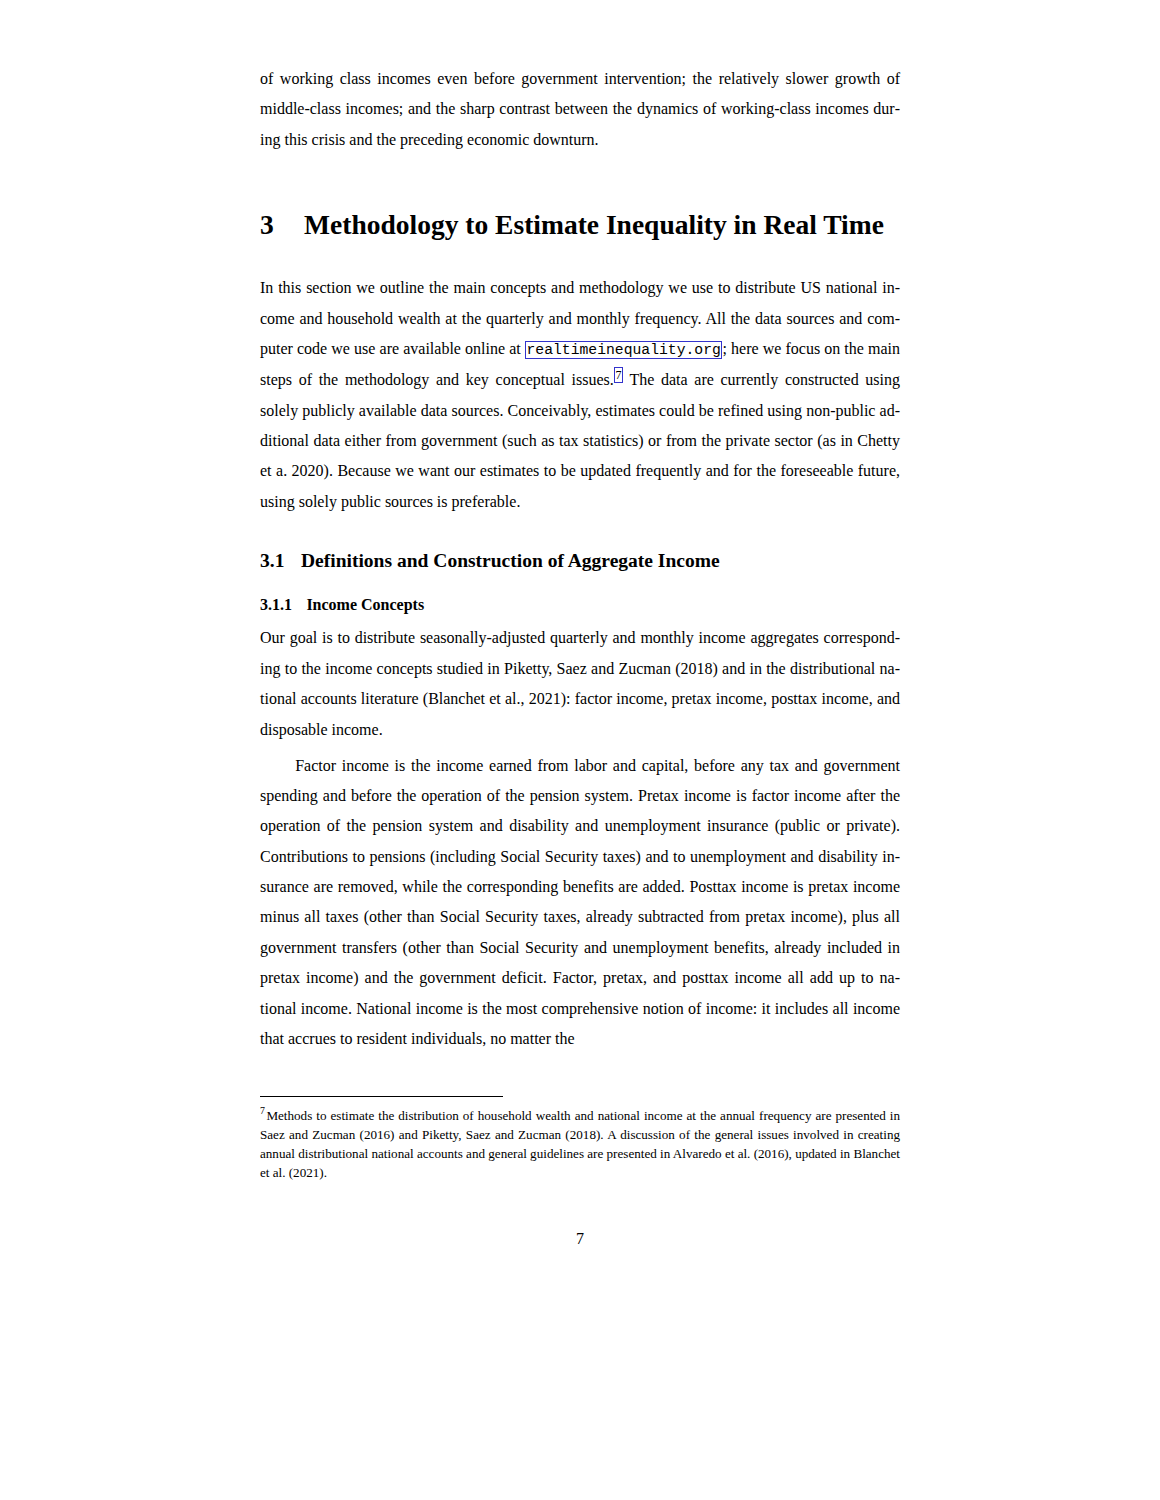of working class incomes even before government intervention; the relatively slower growth of middle-class incomes; and the sharp contrast between the dynamics of working-class incomes during this crisis and the preceding economic downturn.
3 Methodology to Estimate Inequality in Real Time
In this section we outline the main concepts and methodology we use to distribute US national income and household wealth at the quarterly and monthly frequency. All the data sources and computer code we use are available online at realtimeinequality.org; here we focus on the main steps of the methodology and key conceptual issues.7 The data are currently constructed using solely publicly available data sources. Conceivably, estimates could be refined using non-public additional data either from government (such as tax statistics) or from the private sector (as in Chetty et a. 2020). Because we want our estimates to be updated frequently and for the foreseeable future, using solely public sources is preferable.
3.1 Definitions and Construction of Aggregate Income
3.1.1 Income Concepts
Our goal is to distribute seasonally-adjusted quarterly and monthly income aggregates corresponding to the income concepts studied in Piketty, Saez and Zucman (2018) and in the distributional national accounts literature (Blanchet et al., 2021): factor income, pretax income, posttax income, and disposable income.
Factor income is the income earned from labor and capital, before any tax and government spending and before the operation of the pension system. Pretax income is factor income after the operation of the pension system and disability and unemployment insurance (public or private). Contributions to pensions (including Social Security taxes) and to unemployment and disability insurance are removed, while the corresponding benefits are added. Posttax income is pretax income minus all taxes (other than Social Security taxes, already subtracted from pretax income), plus all government transfers (other than Social Security and unemployment benefits, already included in pretax income) and the government deficit. Factor, pretax, and posttax income all add up to national income. National income is the most comprehensive notion of income: it includes all income that accrues to resident individuals, no matter the
7Methods to estimate the distribution of household wealth and national income at the annual frequency are presented in Saez and Zucman (2016) and Piketty, Saez and Zucman (2018). A discussion of the general issues involved in creating annual distributional national accounts and general guidelines are presented in Alvaredo et al. (2016), updated in Blanchet et al. (2021).
7